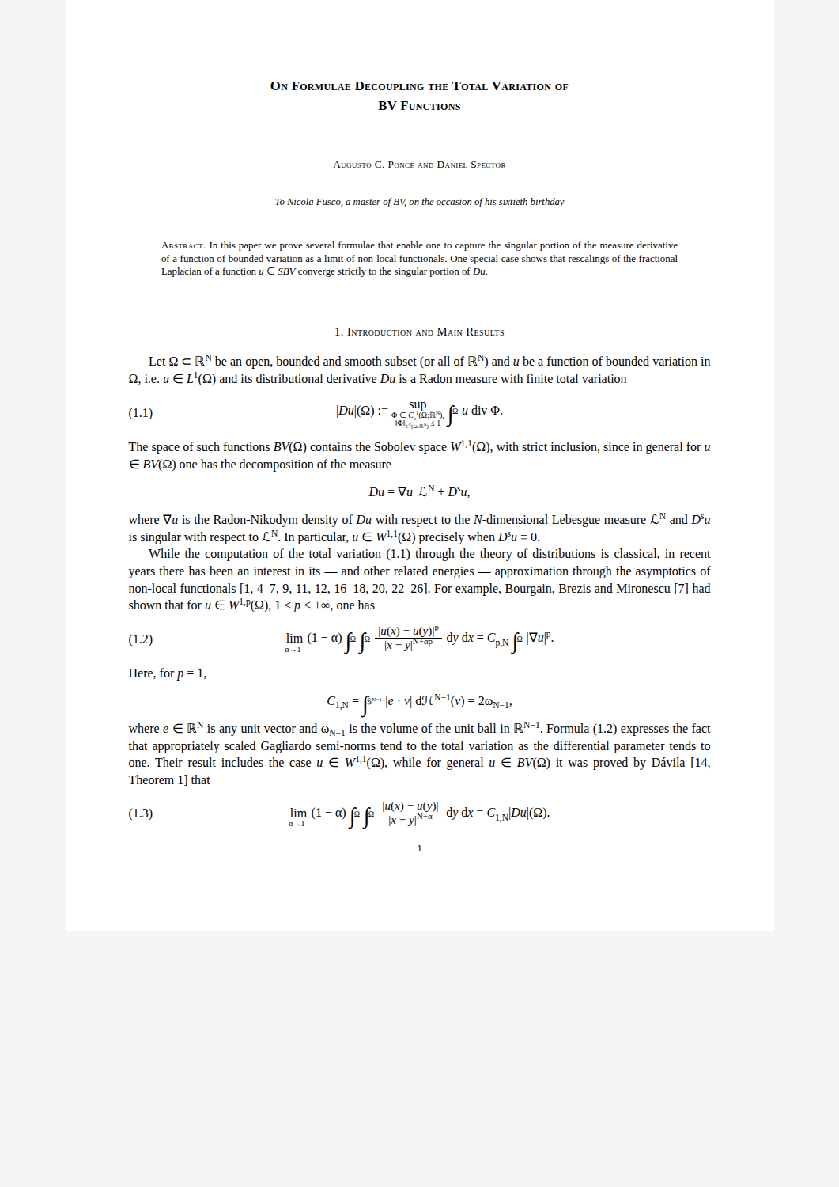On Formulae Decoupling the Total Variation of
BV Functions
Augusto C. Ponce and Daniel Spector
To Nicola Fusco, a master of BV, on the occasion of his sixtieth birthday
Abstract. In this paper we prove several formulae that enable one to capture the singular portion of the measure derivative of a function of bounded variation as a limit of non-local functionals. One special case shows that rescalings of the fractional Laplacian of a function u ∈ SBV converge strictly to the singular portion of Du.
1. Introduction and Main Results
Let Ω ⊂ ℝN be an open, bounded and smooth subset (or all of ℝN) and u be a function of bounded variation in Ω, i.e. u ∈ L1(Ω) and its distributional derivative Du is a Radon measure with finite total variation
(1.1) |Du|(Ω) := sup Φ ∈ Cc1(Ω;ℝN), ‖Φ‖L∞(Ω;ℝN) ≤ 1 ∫Ω u div Φ.
The space of such functions BV(Ω) contains the Sobolev space W1,1(Ω), with strict inclusion, since in general for u ∈ BV(Ω) one has the decomposition of the measure
Du = ∇u  ℒN + Dsu,
where ∇u is the Radon-Nikodym density of Du with respect to the N-dimensional Lebesgue measure ℒN and Dsu is singular with respect to ℒN. In particular, u ∈ W1,1(Ω) precisely when Dsu ≡ 0.
While the computation of the total variation (1.1) through the theory of distributions is classical, in recent years there has been an interest in its — and other related energies — approximation through the asymptotics of non-local functionals [1, 4–7, 9, 11, 12, 16–18, 20, 22–26]. For example, Bourgain, Brezis and Mironescu [7] had shown that for u ∈ W1,p(Ω), 1 ≤ p < +∞, one has
(1.2) lim α→1− (1 − α) ∫Ω ∫Ω |u(x) − u(y)|p|x − y|N+αp dy dx = Cp,N ∫Ω |∇u|p.
Here, for p = 1,
C1,N = ∫𝕊N−1 |e · v| dℋN−1(v) = 2ωN−1,
where e ∈ ℝN is any unit vector and ωN−1 is the volume of the unit ball in ℝN−1. Formula (1.2) expresses the fact that appropriately scaled Gagliardo semi-norms tend to the total variation as the differential parameter tends to one. Their result includes the case u ∈ W1,1(Ω), while for general u ∈ BV(Ω) it was proved by Dávila [14, Theorem 1] that
(1.3) lim α→1− (1 − α) ∫Ω ∫Ω |u(x) − u(y)||x − y|N+α dy dx = C1,N|Du|(Ω).
1